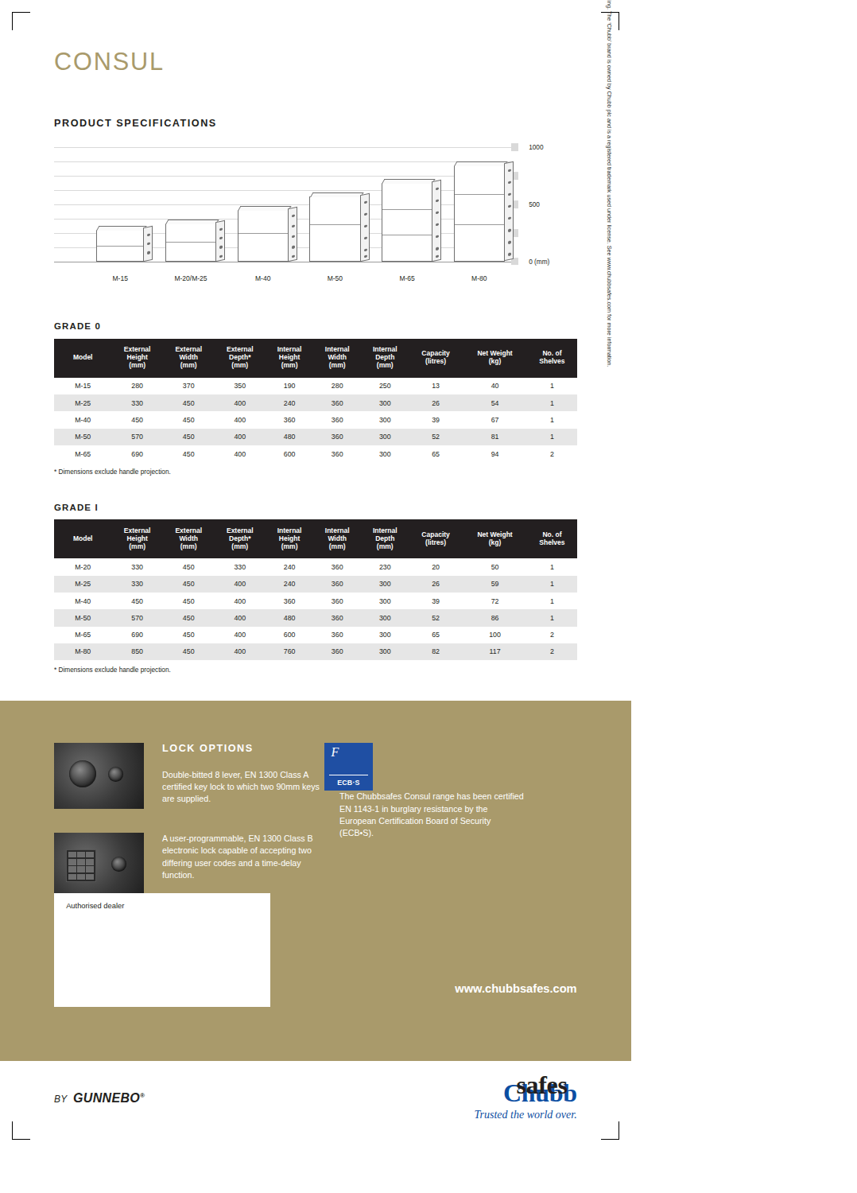The data given in this material may be subject to change without prior notice. This document is not contractually binding. The ‘Chubb’ brand is owned by Chubb plc and is a registered trademark used under license. See www.chubbsafes.com for more information.
Consul
Product Specifications
1000
500
0 (mm)
M-15
M-20/M-25
M-40
M-50
M-65
M-80
GRADE 0
| Model | External Height (mm) | External Width (mm) | External Depth* (mm) | Internal Height (mm) | Internal Width (mm) | Internal Depth (mm) | Capacity (litres) | Net Weight (kg) | No. of Shelves |
| --- | --- | --- | --- | --- | --- | --- | --- | --- | --- |
| M-15 | 280 | 370 | 350 | 190 | 280 | 250 | 13 | 40 | 1 |
| M-25 | 330 | 450 | 400 | 240 | 360 | 300 | 26 | 54 | 1 |
| M-40 | 450 | 450 | 400 | 360 | 360 | 300 | 39 | 67 | 1 |
| M-50 | 570 | 450 | 400 | 480 | 360 | 300 | 52 | 81 | 1 |
| M-65 | 690 | 450 | 400 | 600 | 360 | 300 | 65 | 94 | 2 |
* Dimensions exclude handle projection.
GRADE I
| Model | External Height (mm) | External Width (mm) | External Depth* (mm) | Internal Height (mm) | Internal Width (mm) | Internal Depth (mm) | Capacity (litres) | Net Weight (kg) | No. of Shelves |
| --- | --- | --- | --- | --- | --- | --- | --- | --- | --- |
| M-20 | 330 | 450 | 330 | 240 | 360 | 230 | 20 | 50 | 1 |
| M-25 | 330 | 450 | 400 | 240 | 360 | 300 | 26 | 59 | 1 |
| M-40 | 450 | 450 | 400 | 360 | 360 | 300 | 39 | 72 | 1 |
| M-50 | 570 | 450 | 400 | 480 | 360 | 300 | 52 | 86 | 1 |
| M-65 | 690 | 450 | 400 | 600 | 360 | 300 | 65 | 100 | 2 |
| M-80 | 850 | 450 | 400 | 760 | 360 | 300 | 82 | 117 | 2 |
* Dimensions exclude handle projection.
Lock Options
Double-bitted 8 lever, EN 1300 Class A certified key lock to which two 90mm keys are supplied.
A user-programmable, EN 1300 Class B electronic lock capable of accepting two differing user codes and a time-delay function.
F ECB·S
The Chubbsafes Consul range has been certified EN 1143-1 in burglary resistance by the European Certification Board of Security (ECB•S).
Authorised dealer
www.chubbsafes.com
BY GUNNEBO®
Chubb safes
Trusted the world over.